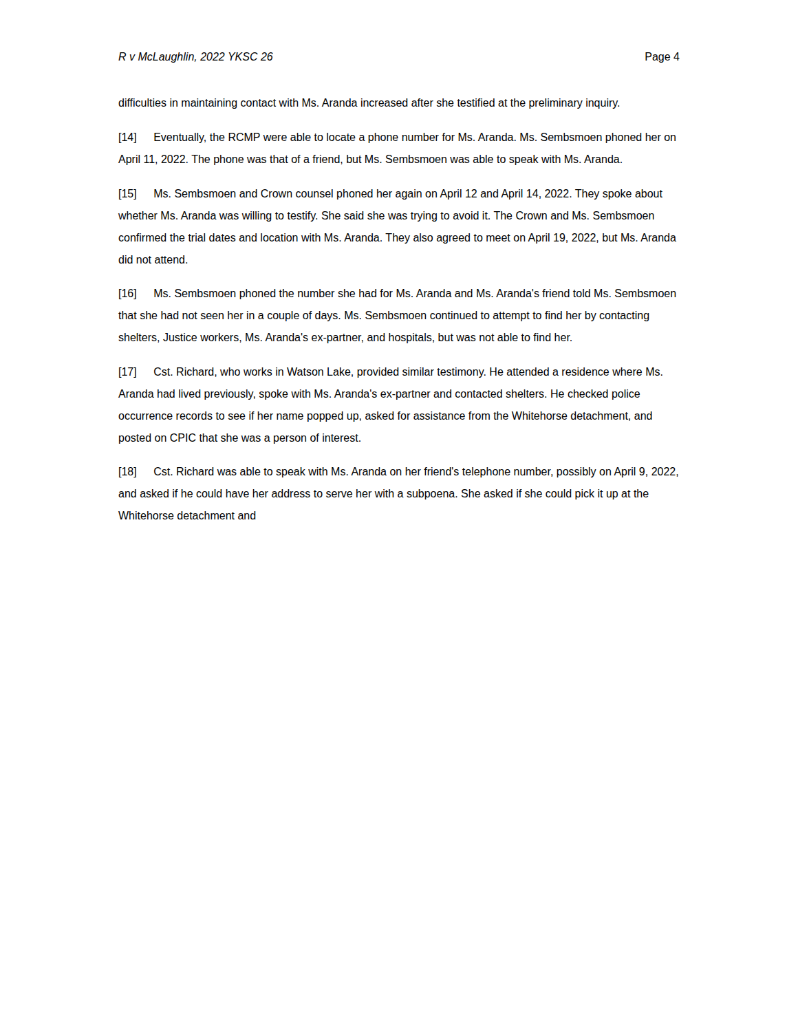R v McLaughlin, 2022 YKSC 26 Page 4
difficulties in maintaining contact with Ms. Aranda increased after she testified at the preliminary inquiry.
[14] Eventually, the RCMP were able to locate a phone number for Ms. Aranda. Ms. Sembsmoen phoned her on April 11, 2022. The phone was that of a friend, but Ms. Sembsmoen was able to speak with Ms. Aranda.
[15] Ms. Sembsmoen and Crown counsel phoned her again on April 12 and April 14, 2022. They spoke about whether Ms. Aranda was willing to testify. She said she was trying to avoid it. The Crown and Ms. Sembsmoen confirmed the trial dates and location with Ms. Aranda. They also agreed to meet on April 19, 2022, but Ms. Aranda did not attend.
[16] Ms. Sembsmoen phoned the number she had for Ms. Aranda and Ms. Aranda's friend told Ms. Sembsmoen that she had not seen her in a couple of days. Ms. Sembsmoen continued to attempt to find her by contacting shelters, Justice workers, Ms. Aranda's ex-partner, and hospitals, but was not able to find her.
[17] Cst. Richard, who works in Watson Lake, provided similar testimony. He attended a residence where Ms. Aranda had lived previously, spoke with Ms. Aranda's ex-partner and contacted shelters. He checked police occurrence records to see if her name popped up, asked for assistance from the Whitehorse detachment, and posted on CPIC that she was a person of interest.
[18] Cst. Richard was able to speak with Ms. Aranda on her friend's telephone number, possibly on April 9, 2022, and asked if he could have her address to serve her with a subpoena. She asked if she could pick it up at the Whitehorse detachment and